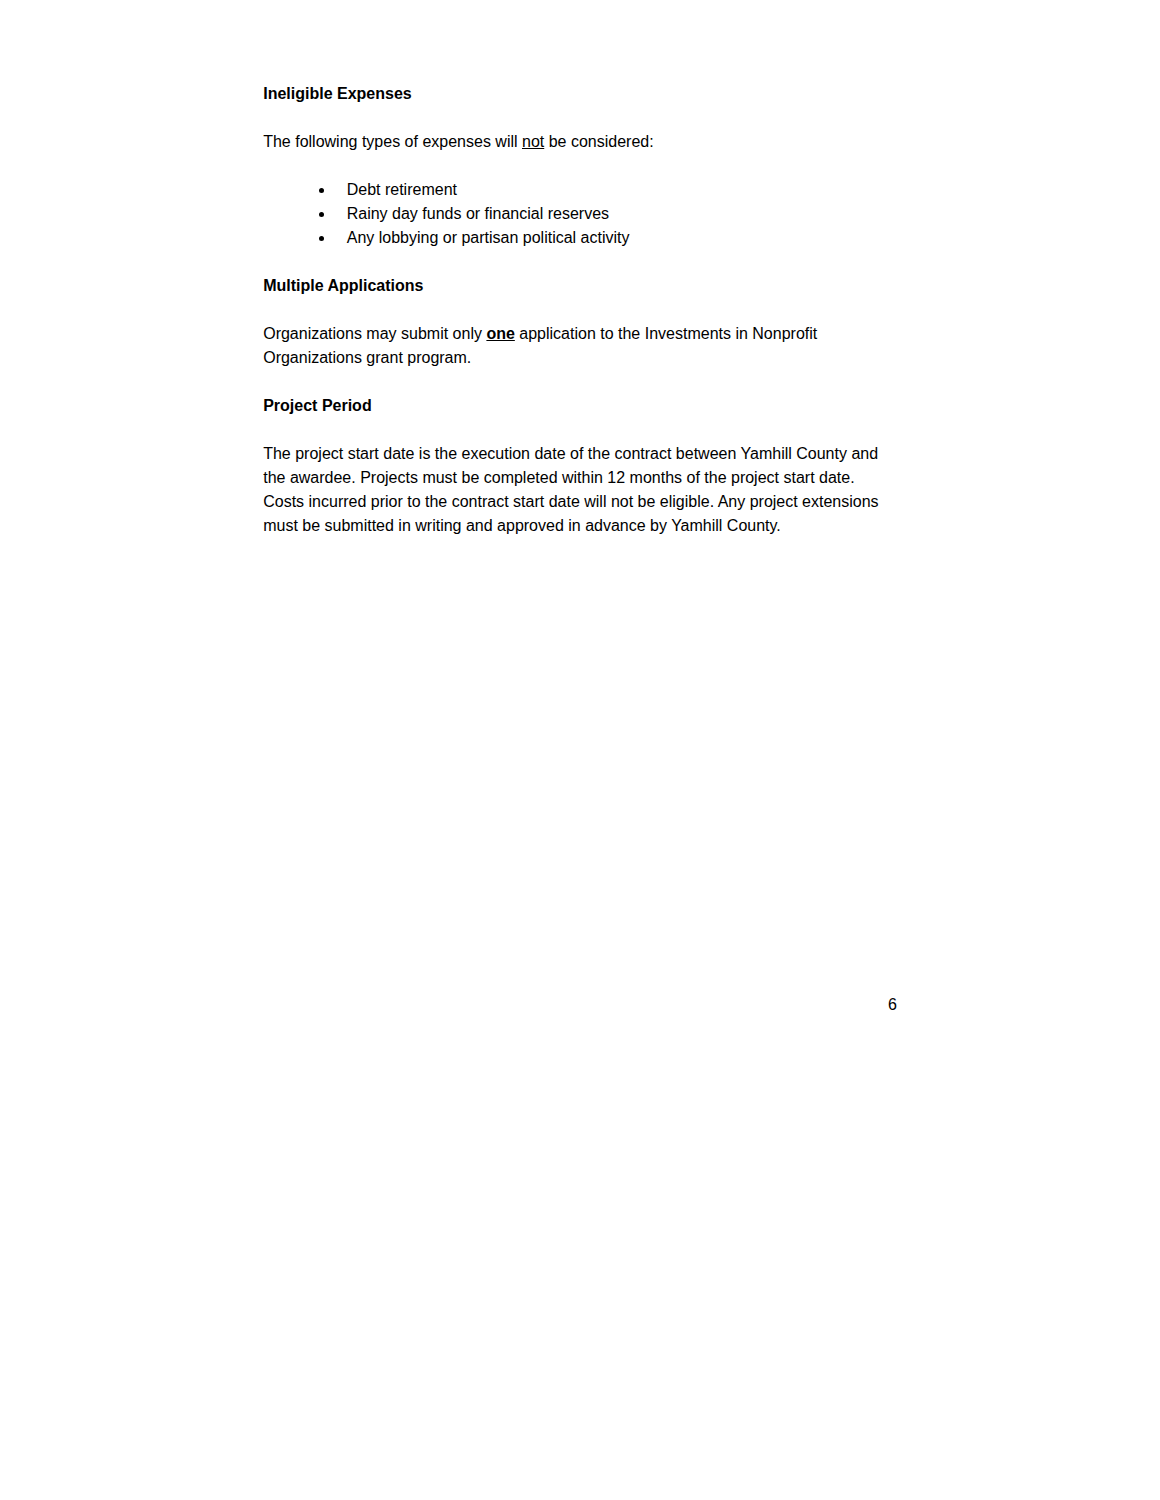Ineligible Expenses
The following types of expenses will not be considered:
Debt retirement
Rainy day funds or financial reserves
Any lobbying or partisan political activity
Multiple Applications
Organizations may submit only one application to the Investments in Nonprofit Organizations grant program.
Project Period
The project start date is the execution date of the contract between Yamhill County and the awardee. Projects must be completed within 12 months of the project start date. Costs incurred prior to the contract start date will not be eligible. Any project extensions must be submitted in writing and approved in advance by Yamhill County.
6